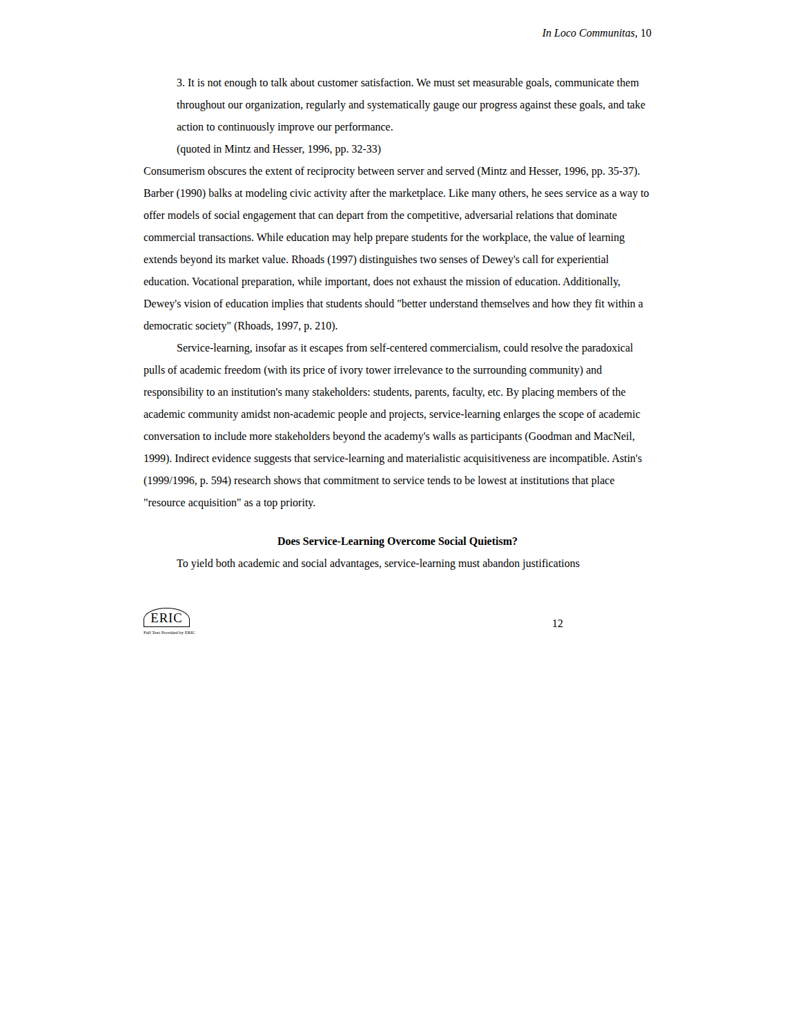In Loco Communitas, 10
3. It is not enough to talk about customer satisfaction. We must set measurable goals, communicate them throughout our organization, regularly and systematically gauge our progress against these goals, and take action to continuously improve our performance.
(quoted in Mintz and Hesser, 1996, pp. 32-33)
Consumerism obscures the extent of reciprocity between server and served (Mintz and Hesser, 1996, pp. 35-37). Barber (1990) balks at modeling civic activity after the marketplace. Like many others, he sees service as a way to offer models of social engagement that can depart from the competitive, adversarial relations that dominate commercial transactions. While education may help prepare students for the workplace, the value of learning extends beyond its market value. Rhoads (1997) distinguishes two senses of Dewey's call for experiential education. Vocational preparation, while important, does not exhaust the mission of education. Additionally, Dewey's vision of education implies that students should "better understand themselves and how they fit within a democratic society" (Rhoads, 1997, p. 210).
Service-learning, insofar as it escapes from self-centered commercialism, could resolve the paradoxical pulls of academic freedom (with its price of ivory tower irrelevance to the surrounding community) and responsibility to an institution's many stakeholders: students, parents, faculty, etc. By placing members of the academic community amidst non-academic people and projects, service-learning enlarges the scope of academic conversation to include more stakeholders beyond the academy's walls as participants (Goodman and MacNeil, 1999). Indirect evidence suggests that service-learning and materialistic acquisitiveness are incompatible. Astin's (1999/1996, p. 594) research shows that commitment to service tends to be lowest at institutions that place "resource acquisition" as a top priority.
Does Service-Learning Overcome Social Quietism?
To yield both academic and social advantages, service-learning must abandon justifications
ERIC
Full Text Provided by ERIC
12